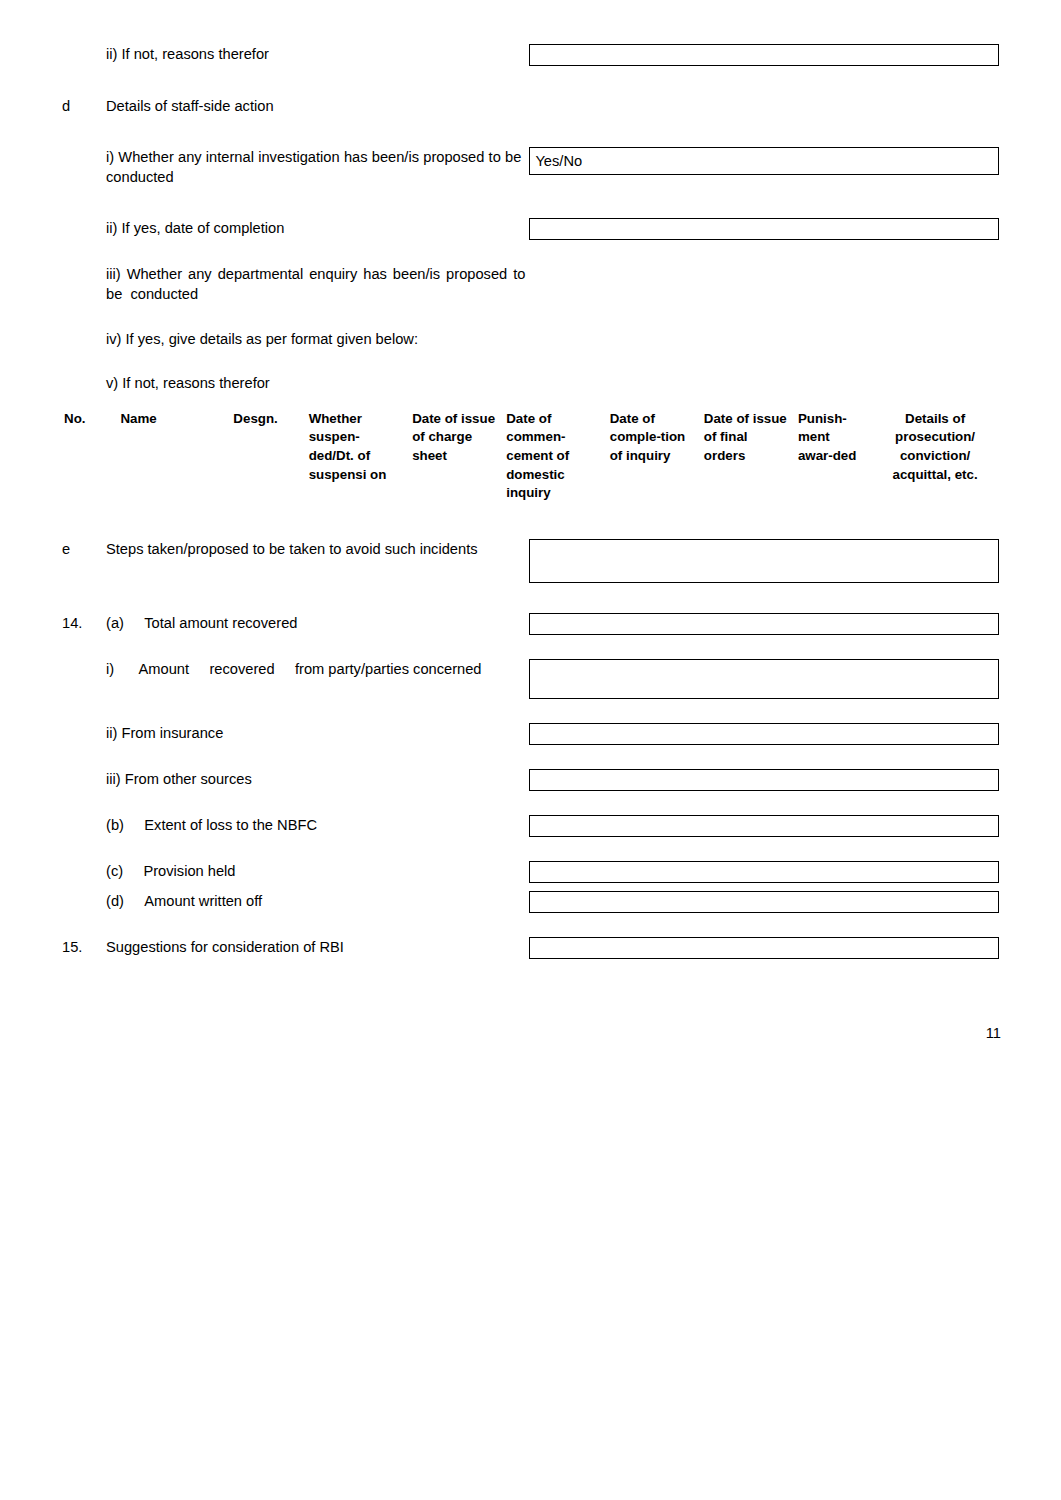| | ii) If not, reasons therefor | |
| d | Details of staff-side action | |
| | i) Whether any internal investigation has been/is proposed to be conducted | Yes/No |
| | ii) If yes, date of completion | |
| | iii) Whether any departmental enquiry has been/is proposed to be conducted | |
| | iv) If yes, give details as per format given below: | |
| | v) If not, reasons therefor | |
| No. | Name | Desgn. | Whether suspen-ded/Dt. of suspensi on | Date of issue of charge sheet | Date of commen-cement of domestic inquiry | Date of comple-tion of inquiry | Date of issue of final orders | Punish-ment awar-ded | Details of prosecution/ conviction/ acquittal, etc. |
| --- | --- | --- | --- | --- | --- | --- | --- | --- | --- |
| e | Steps taken/proposed to be taken to avoid such incidents | |
| 14. | (a) Total amount recovered | |
| | i) Amount recovered from party/parties concerned | |
| | ii) From insurance | |
| | iii) From other sources | |
| | (b) Extent of loss to the NBFC | |
| | (c) Provision held | |
| | (d) Amount written off | |
| 15. | Suggestions for consideration of RBI | |
11